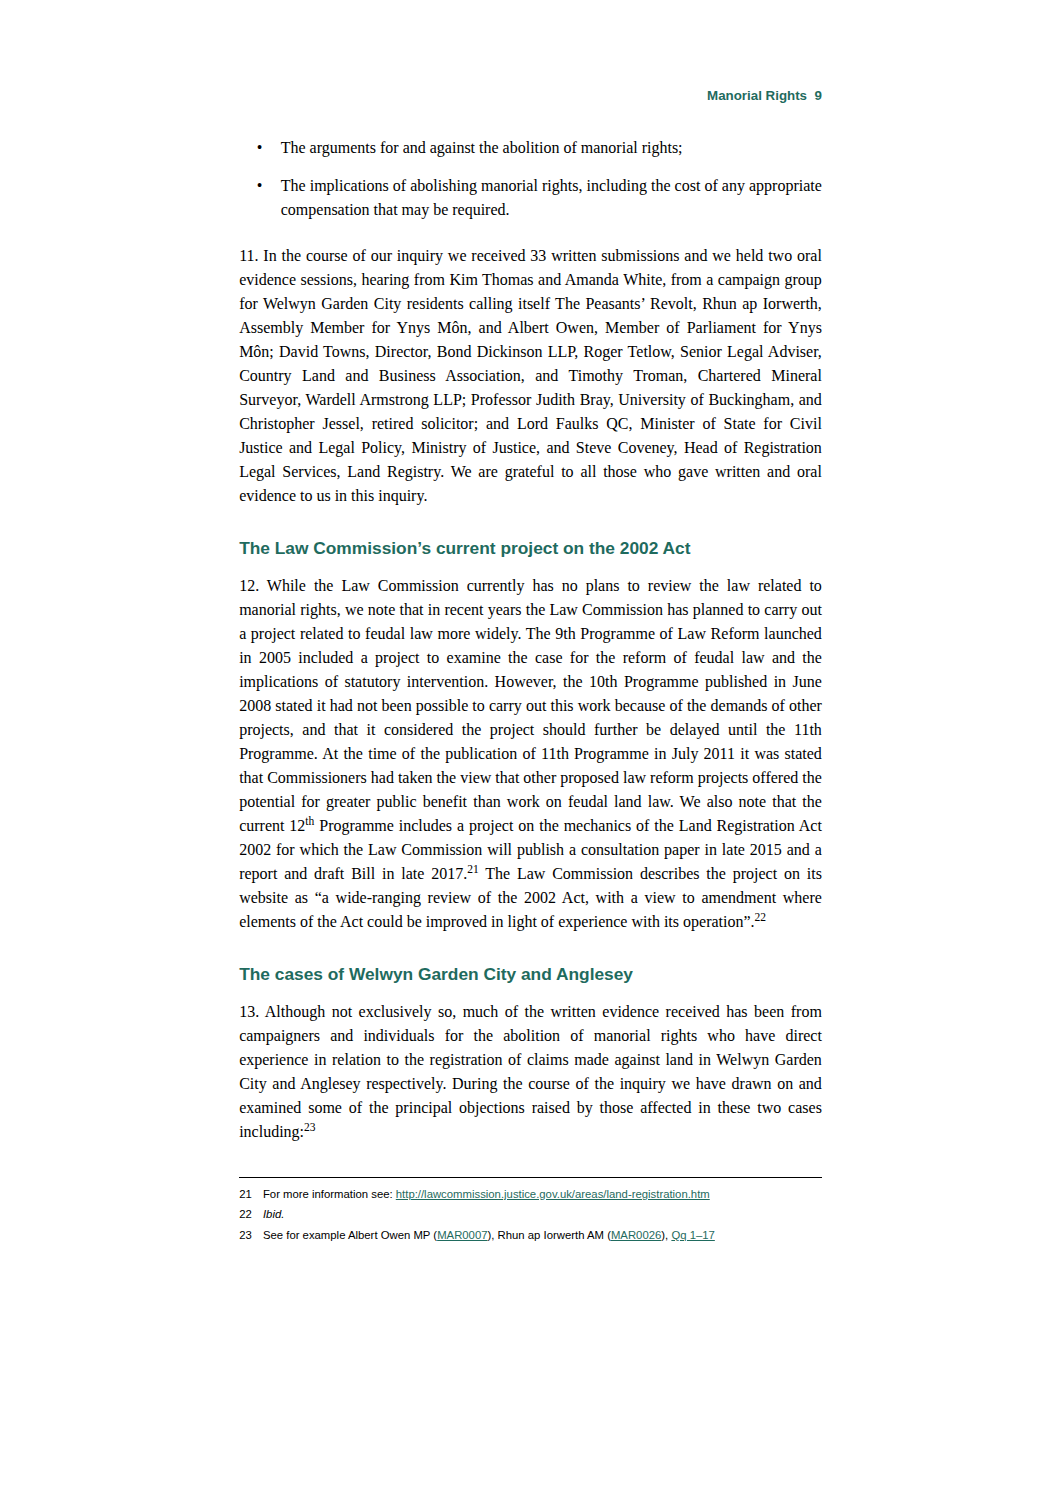Manorial Rights 9
The arguments for and against the abolition of manorial rights;
The implications of abolishing manorial rights, including the cost of any appropriate compensation that may be required.
11. In the course of our inquiry we received 33 written submissions and we held two oral evidence sessions, hearing from Kim Thomas and Amanda White, from a campaign group for Welwyn Garden City residents calling itself The Peasants’ Revolt, Rhun ap Iorwerth, Assembly Member for Ynys Môn, and Albert Owen, Member of Parliament for Ynys Môn; David Towns, Director, Bond Dickinson LLP, Roger Tetlow, Senior Legal Adviser, Country Land and Business Association, and Timothy Troman, Chartered Mineral Surveyor, Wardell Armstrong LLP; Professor Judith Bray, University of Buckingham, and Christopher Jessel, retired solicitor; and Lord Faulks QC, Minister of State for Civil Justice and Legal Policy, Ministry of Justice, and Steve Coveney, Head of Registration Legal Services, Land Registry. We are grateful to all those who gave written and oral evidence to us in this inquiry.
The Law Commission’s current project on the 2002 Act
12. While the Law Commission currently has no plans to review the law related to manorial rights, we note that in recent years the Law Commission has planned to carry out a project related to feudal law more widely. The 9th Programme of Law Reform launched in 2005 included a project to examine the case for the reform of feudal law and the implications of statutory intervention. However, the 10th Programme published in June 2008 stated it had not been possible to carry out this work because of the demands of other projects, and that it considered the project should further be delayed until the 11th Programme. At the time of the publication of 11th Programme in July 2011 it was stated that Commissioners had taken the view that other proposed law reform projects offered the potential for greater public benefit than work on feudal land law. We also note that the current 12th Programme includes a project on the mechanics of the Land Registration Act 2002 for which the Law Commission will publish a consultation paper in late 2015 and a report and draft Bill in late 2017.21 The Law Commission describes the project on its website as “a wide-ranging review of the 2002 Act, with a view to amendment where elements of the Act could be improved in light of experience with its operation”.22
The cases of Welwyn Garden City and Anglesey
13. Although not exclusively so, much of the written evidence received has been from campaigners and individuals for the abolition of manorial rights who have direct experience in relation to the registration of claims made against land in Welwyn Garden City and Anglesey respectively. During the course of the inquiry we have drawn on and examined some of the principal objections raised by those affected in these two cases including:23
21 For more information see: http://lawcommission.justice.gov.uk/areas/land-registration.htm
22 Ibid.
23 See for example Albert Owen MP (MAR0007), Rhun ap Iorwerth AM (MAR0026), Qq 1–17